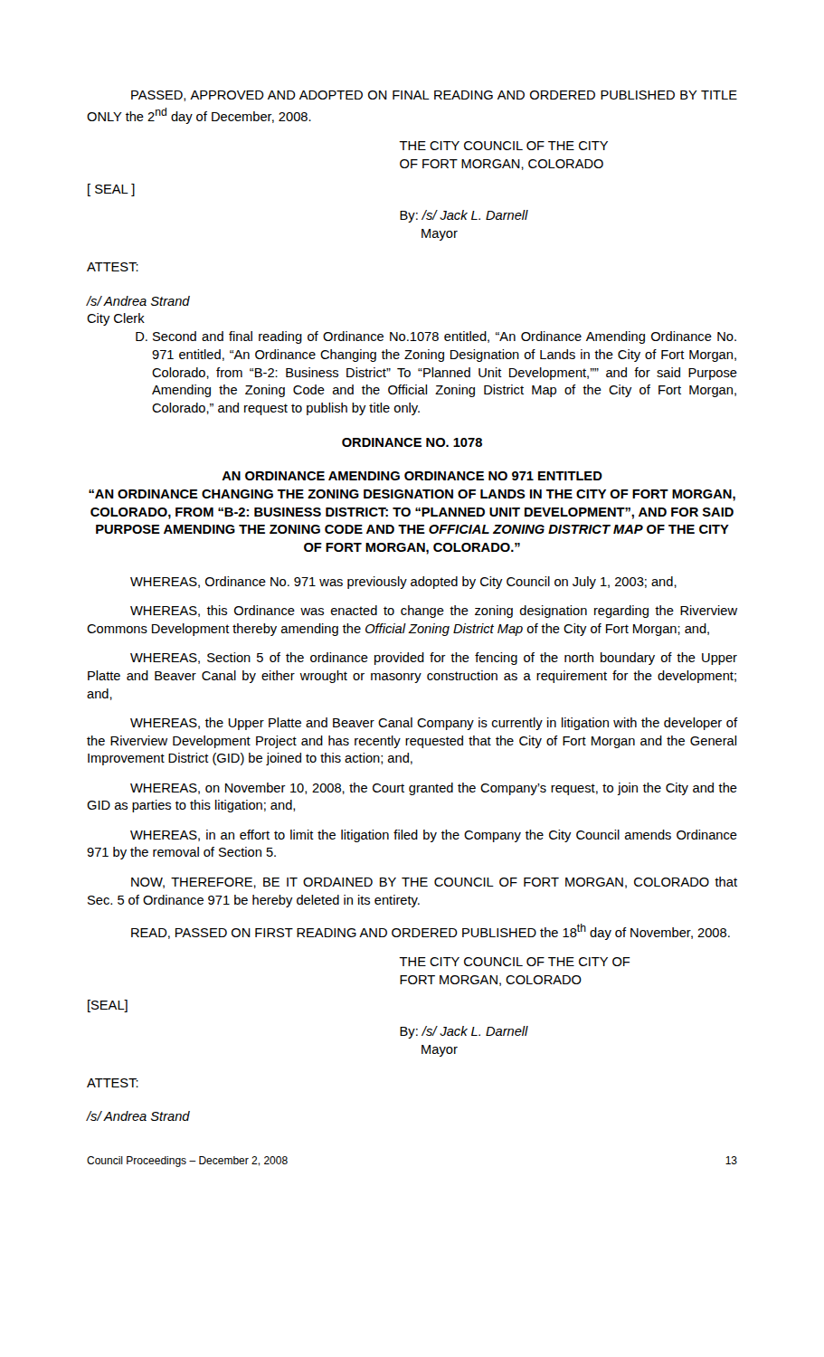PASSED, APPROVED AND ADOPTED ON FINAL READING AND ORDERED PUBLISHED BY TITLE ONLY the 2nd day of December, 2008.
THE CITY COUNCIL OF THE CITY
OF FORT MORGAN, COLORADO
[ SEAL ]
By: /s/ Jack L. Darnell
Mayor
ATTEST:
/s/ Andrea Strand
City Clerk
Second and final reading of Ordinance No.1078 entitled, “An Ordinance Amending Ordinance No. 971 entitled, “An Ordinance Changing the Zoning Designation of Lands in the City of Fort Morgan, Colorado, from “B-2: Business District” To “Planned Unit Development,”” and for said Purpose Amending the Zoning Code and the Official Zoning District Map of the City of Fort Morgan, Colorado,” and request to publish by title only.
ORDINANCE NO. 1078
AN ORDINANCE AMENDING ORDINANCE NO 971 ENTITLED
“AN ORDINANCE CHANGING THE ZONING DESIGNATION OF LANDS IN THE CITY OF FORT MORGAN, COLORADO, FROM “B-2: BUSINESS DISTRICT: TO “PLANNED UNIT DEVELOPMENT”, AND FOR SAID PURPOSE AMENDING THE ZONING CODE AND THE OFFICIAL ZONING DISTRICT MAP OF THE CITY OF FORT MORGAN, COLORADO.”
WHEREAS, Ordinance No. 971 was previously adopted by City Council on July 1, 2003; and,
WHEREAS, this Ordinance was enacted to change the zoning designation regarding the Riverview Commons Development thereby amending the Official Zoning District Map of the City of Fort Morgan; and,
WHEREAS, Section 5 of the ordinance provided for the fencing of the north boundary of the Upper Platte and Beaver Canal by either wrought or masonry construction as a requirement for the development; and,
WHEREAS, the Upper Platte and Beaver Canal Company is currently in litigation with the developer of the Riverview Development Project and has recently requested that the City of Fort Morgan and the General Improvement District (GID) be joined to this action; and,
WHEREAS, on November 10, 2008, the Court granted the Company’s request, to join the City and the GID as parties to this litigation; and,
WHEREAS, in an effort to limit the litigation filed by the Company the City Council amends Ordinance 971 by the removal of Section 5.
NOW, THEREFORE, BE IT ORDAINED BY THE COUNCIL OF FORT MORGAN, COLORADO that Sec. 5 of Ordinance 971 be hereby deleted in its entirety.
READ, PASSED ON FIRST READING AND ORDERED PUBLISHED the 18th day of November, 2008.
THE CITY COUNCIL OF THE CITY OF
FORT MORGAN, COLORADO
[SEAL]
By: /s/ Jack L. Darnell
Mayor
ATTEST:
/s/ Andrea Strand
Council Proceedings – December 2, 2008 13